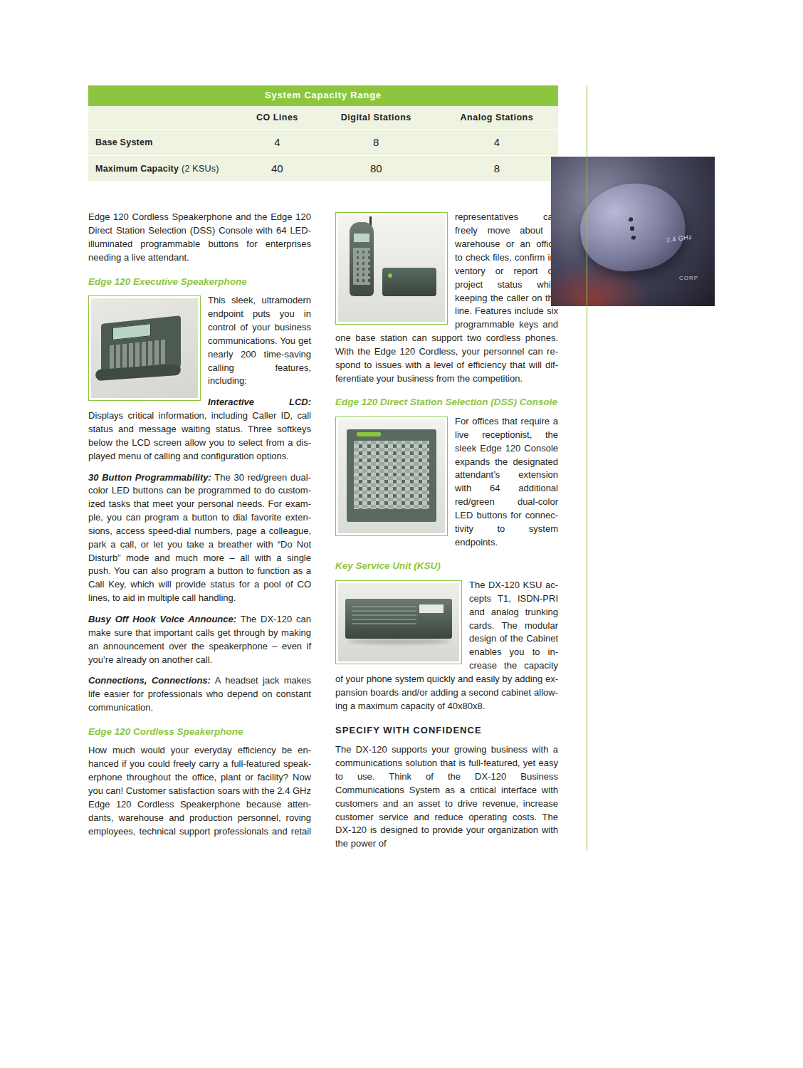System Capacity Range
| | CO Lines | Digital Stations | Analog Stations |
| --- | --- | --- | --- |
| Base System | 4 | 8 | 4 |
| Maximum Capacity (2 KSUs) | 40 | 80 | 8 |
Edge 120 Cordless Speakerphone and the Edge 120 Direct Station Selection (DSS) Console with 64 LED-illuminated programmable buttons for enterprises needing a live attendant.
Edge 120 Executive Speakerphone
This sleek, ultramodern endpoint puts you in control of your business communications. You get nearly 200 time-saving calling features, including:
Interactive LCD: Displays critical information, including Caller ID, call status and message waiting status. Three softkeys below the LCD screen allow you to select from a displayed menu of calling and configuration options.
30 Button Programmability: The 30 red/green dual-color LED buttons can be programmed to do customized tasks that meet your personal needs. For example, you can program a button to dial favorite extensions, access speed-dial numbers, page a colleague, park a call, or let you take a breather with “Do Not Disturb” mode and much more – all with a single push. You can also program a button to function as a Call Key, which will provide status for a pool of CO lines, to aid in multiple call handling.
Busy Off Hook Voice Announce: The DX-120 can make sure that important calls get through by making an announcement over the speakerphone – even if you’re already on another call.
Connections, Connections: A headset jack makes life easier for professionals who depend on constant communication.
Edge 120 Cordless Speakerphone
How much would your everyday efficiency be enhanced if you could freely carry a full-featured speakerphone throughout the office, plant or facility? Now you can! Customer satisfaction soars with the 2.4 GHz Edge 120 Cordless Speakerphone because attendants, warehouse and production personnel, roving employees, technical support professionals and retail representatives can freely move about a warehouse or an office to check files, confirm inventory or report on project status while keeping the caller on the line. Features include six programmable keys and one base station can support two cordless phones. With the Edge 120 Cordless, your personnel can respond to issues with a level of efficiency that will differentiate your business from the competition.
Edge 120 Direct Station Selection (DSS) Console
For offices that require a live receptionist, the sleek Edge 120 Console expands the designated attendant’s extension with 64 additional red/green dual-color LED buttons for connectivity to system endpoints.
Key Service Unit (KSU)
The DX-120 KSU accepts T1, ISDN-PRI and analog trunking cards. The modular design of the Cabinet enables you to increase the capacity of your phone system quickly and easily by adding expansion boards and/or adding a second cabinet allowing a maximum capacity of 40x80x8.
SPECIFY WITH CONFIDENCE
The DX-120 supports your growing business with a communications solution that is full-featured, yet easy to use. Think of the DX-120 Business Communications System as a critical interface with customers and an asset to drive revenue, increase customer service and reduce operating costs. The DX-120 is designed to provide your organization with the power of
2.4 GHz
CORP